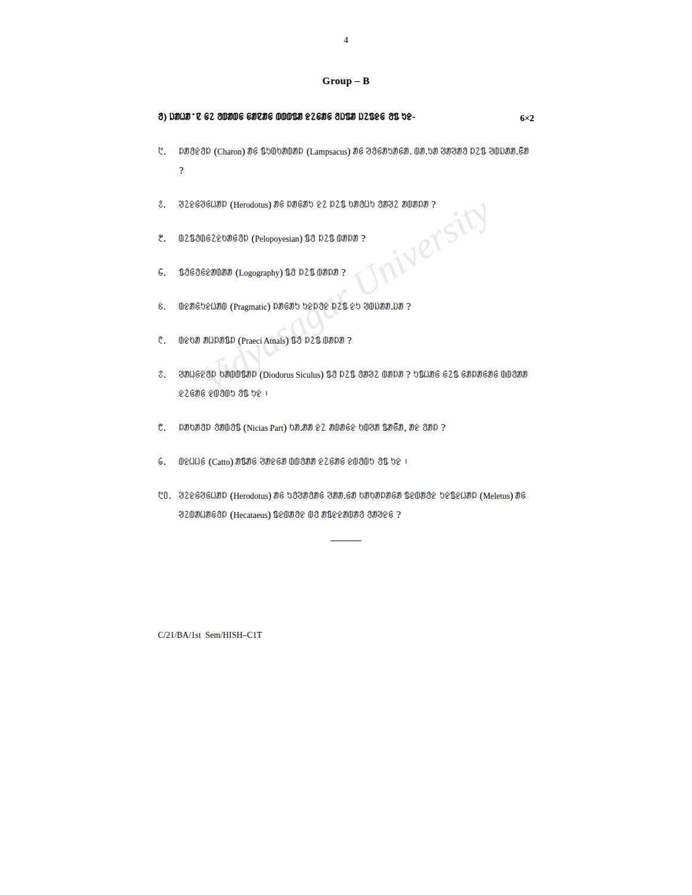Vidyasagar University
4
Group – B
ᱚ) ᱡᱟᱦᱟᱸᱱ ᱜᱮ ᱚᱵᱟᱵᱜ ᱜᱟᱱᱟᱜ ᱵᱵᱵᱯᱟ ᱫᱮᱜᱟᱜ ᱚᱡᱯᱟ ᱡᱮᱯᱫᱜ ᱚᱯ ᱩᱫ- 6×2
᱑. ᱞᱟᱚᱫᱚᱞ (Charon) ᱟᱜ ᱯᱩᱰᱠᱟᱵᱟᱞ (Lampsacus) ᱟᱜ ᱣᱚᱜᱟᱩᱟᱜᱟ. ᱵᱟ.ᱩᱟ ᱣᱟᱣᱟᱚ ᱞᱮᱯ ᱣᱵᱡᱟᱟ.ᱜ̄ᱟ ?
᱒. ᱣᱮᱫᱜᱣᱜᱦᱟᱞ (Herodotus) ᱟᱜ ᱞᱟᱜᱟᱩ ᱫᱮ ᱞᱮᱯ ᱠᱟᱚᱦᱩ ᱚᱟᱣᱮ ᱟᱵᱟᱞᱟ ?
᱓. ᱰᱮᱯᱚᱰᱜᱮᱫᱠᱟᱜᱚᱞ (Pelopoyesian) ᱯᱚ ᱞᱮᱯ ᱵᱟᱞᱟ ?
᱔. ᱯᱚᱜᱚᱜᱫᱟᱰᱟᱟ (Logography) ᱯᱚ ᱞᱮᱯ ᱵᱟᱞᱟ ?
᱕. ᱰᱫᱟᱜᱩᱫᱦᱟᱵ (Pragmatic) ᱞᱟᱜᱟᱩ ᱩᱫᱞᱚᱫ ᱞᱮᱯ ᱫᱩ ᱣᱵᱡᱟᱟ.ᱡᱟ ?
᱖. ᱰᱫᱠᱟ ᱟᱦᱞᱟᱯᱞ (Praeci Atnals) ᱯᱚ ᱞᱮᱯ ᱵᱟᱞᱟ ?
᱗. ᱣᱟᱦᱜᱫᱚᱞ ᱠᱟᱵᱵᱯᱟᱞ (Diodorus Siculus) ᱯᱚ ᱞᱮᱯ ᱚᱟᱣᱮ ᱵᱟᱞᱟ ? ᱩᱯᱦᱟᱜ ᱜᱮᱯ ᱜᱟᱞᱟᱜᱟᱜ ᱰᱵᱚᱟᱟ ᱫᱮᱜᱟᱜ ᱫᱵᱚᱵᱩ ᱚᱯ ᱩᱫ ᱾
᱘. ᱞᱟᱠᱟᱚᱞ ᱚᱟᱰᱚᱯ (Nicias Part) ᱠᱟ.ᱟᱟ ᱫᱮ ᱟᱵᱟᱜᱫ ᱠᱵᱣᱟ ᱯᱟᱜ̄ᱟ, ᱟᱫ ᱚᱟᱞ ?
᱙. ᱵᱫᱦᱦᱜ (Catto) ᱟᱯᱟᱜ ᱣᱟᱫᱜᱟ ᱰᱵᱚᱟᱟ ᱫᱮᱜᱟᱜ ᱫᱵᱚᱵᱩ ᱚᱯ ᱩᱫ ᱾
᱑᱐. ᱣᱮᱫᱜᱣᱜᱦᱟᱞ (Herodotus) ᱟᱜ ᱩᱚᱣᱟᱚᱟᱜ ᱣᱟᱟ.ᱜᱟ ᱠᱟᱠᱟᱞᱟᱜᱟ ᱯᱫᱵᱟᱚᱫ ᱩᱫᱯᱫᱦᱟᱞ (Meletus) ᱟᱜ ᱣᱮᱵᱟᱦᱟᱜᱚᱞ (Hecataeus) ᱯᱫᱵᱟᱚᱫ ᱵᱚ ᱟᱯᱫᱫᱟᱵᱟᱚ ᱚᱟᱣᱫᱜ ?
C/21/BA/1st Sem/HISH–C1T